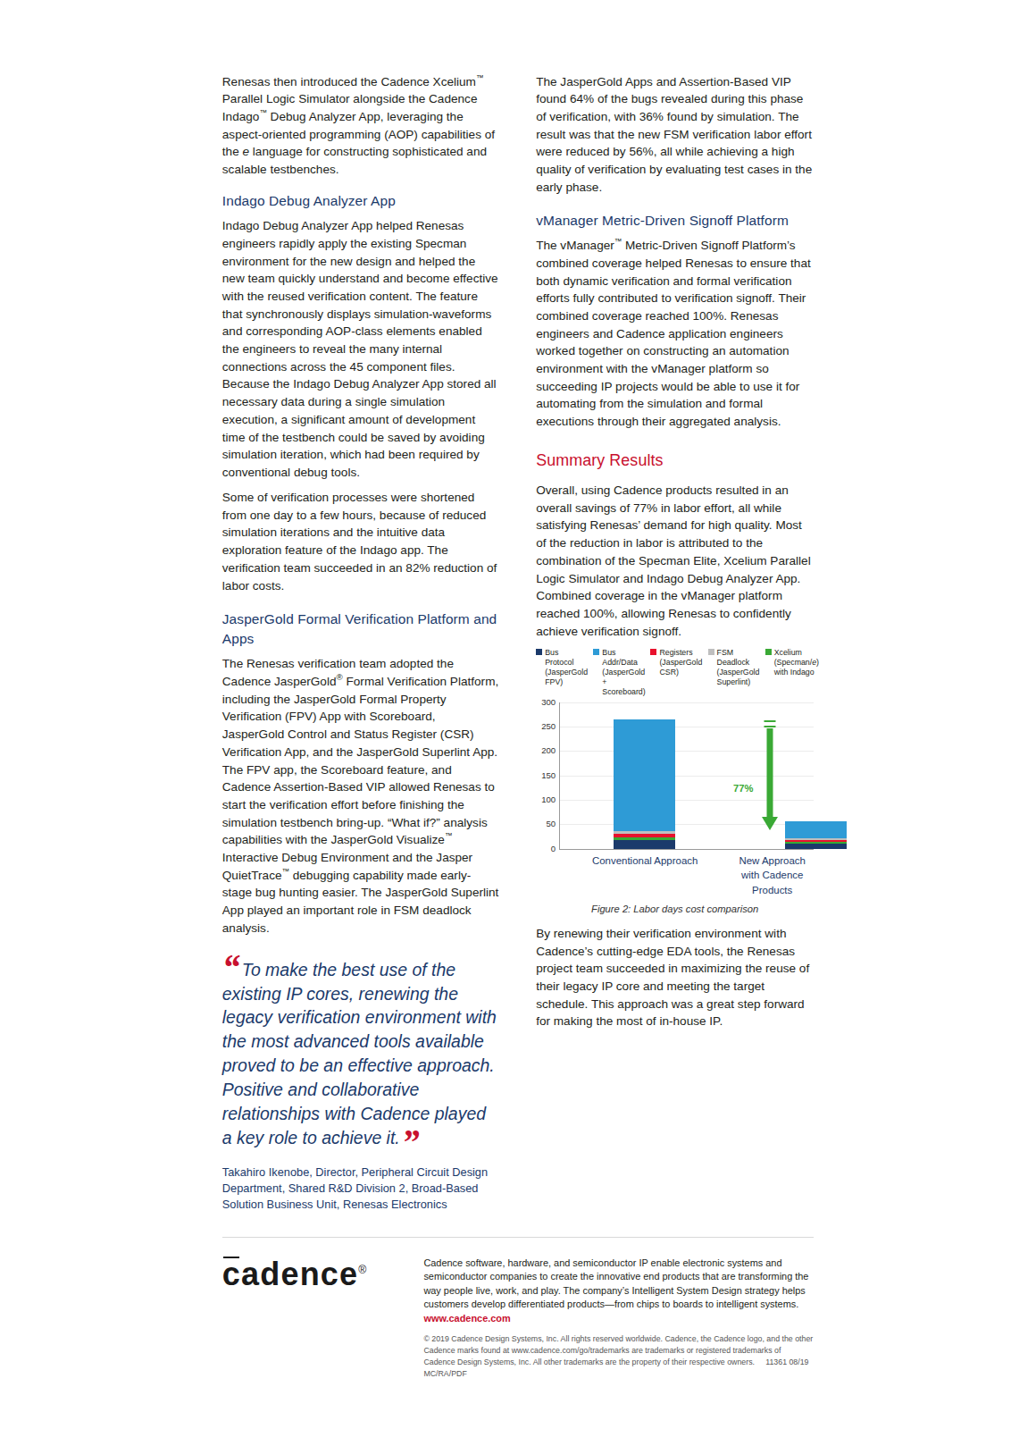Renesas then introduced the Cadence Xcelium™ Parallel Logic Simulator alongside the Cadence Indago™ Debug Analyzer App, leveraging the aspect-oriented programming (AOP) capabilities of the e language for constructing sophisticated and scalable testbenches.
Indago Debug Analyzer App
Indago Debug Analyzer App helped Renesas engineers rapidly apply the existing Specman environment for the new design and helped the new team quickly understand and become effective with the reused verification content. The feature that synchronously displays simulation-waveforms and corresponding AOP-class elements enabled the engineers to reveal the many internal connections across the 45 component files. Because the Indago Debug Analyzer App stored all necessary data during a single simulation execution, a significant amount of development time of the testbench could be saved by avoiding simulation iteration, which had been required by conventional debug tools.
Some of verification processes were shortened from one day to a few hours, because of reduced simulation iterations and the intuitive data exploration feature of the Indago app. The verification team succeeded in an 82% reduction of labor costs.
JasperGold Formal Verification Platform and Apps
The Renesas verification team adopted the Cadence JasperGold® Formal Verification Platform, including the JasperGold Formal Property Verification (FPV) App with Scoreboard, JasperGold Control and Status Register (CSR) Verification App, and the JasperGold Superlint App. The FPV app, the Scoreboard feature, and Cadence Assertion-Based VIP allowed Renesas to start the verification effort before finishing the simulation testbench bring-up. “What if?” analysis capabilities with the JasperGold Visualize™ Interactive Debug Environment and the Jasper QuietTrace™ debugging capability made early-stage bug hunting easier. The JasperGold Superlint App played an important role in FSM deadlock analysis.
“To make the best use of the existing IP cores, renewing the legacy verification environment with the most advanced tools available proved to be an effective approach. Positive and collaborative relationships with Cadence played a key role to achieve it.”
Takahiro Ikenobe, Director, Peripheral Circuit Design Department, Shared R&D Division 2, Broad-Based Solution Business Unit, Renesas Electronics
The JasperGold Apps and Assertion-Based VIP found 64% of the bugs revealed during this phase of verification, with 36% found by simulation. The result was that the new FSM verification labor effort were reduced by 56%, all while achieving a high quality of verification by evaluating test cases in the early phase.
vManager Metric-Driven Signoff Platform
The vManager™ Metric-Driven Signoff Platform’s combined coverage helped Renesas to ensure that both dynamic verification and formal verification efforts fully contributed to verification signoff. Their combined coverage reached 100%. Renesas engineers and Cadence application engineers worked together on constructing an automation environment with the vManager platform so succeeding IP projects would be able to use it for automating from the simulation and formal executions through their aggregated analysis.
Summary Results
Overall, using Cadence products resulted in an overall savings of 77% in labor effort, all while satisfying Renesas’ demand for high quality. Most of the reduction in labor is attributed to the combination of the Specman Elite, Xcelium Parallel Logic Simulator and Indago Debug Analyzer App. Combined coverage in the vManager platform reached 100%, allowing Renesas to confidently achieve verification signoff.
Bus Protocol
(JasperGold FPV)
Bus Addr/Data
(JasperGold +
Scoreboard)
Registers
(JasperGold CSR)
FSM Deadlock
(JasperGold
Superlint)
Xcelium (Specman/e)
with Indago
300 250 200 150 100 50 0
77%
Conventional Approach
New Approach with Cadence Products
Figure 2: Labor days cost comparison
By renewing their verification environment with Cadence’s cutting-edge EDA tools, the Renesas project team succeeded in maximizing the reuse of their legacy IP core and meeting the target schedule. This approach was a great step forward for making the most of in-house IP.
cadence®
Cadence software, hardware, and semiconductor IP enable electronic systems and semiconductor companies to create the innovative end products that are transforming the way people live, work, and play. The company’s Intelligent System Design strategy helps customers develop differentiated products—from chips to boards to intelligent systems. www.cadence.com
© 2019 Cadence Design Systems, Inc. All rights reserved worldwide. Cadence, the Cadence logo, and the other Cadence marks found at www.cadence.com/go/trademarks are trademarks or registered trademarks of Cadence Design Systems, Inc. All other trademarks are the property of their respective owners. 11361 08/19 MC/RA/PDF